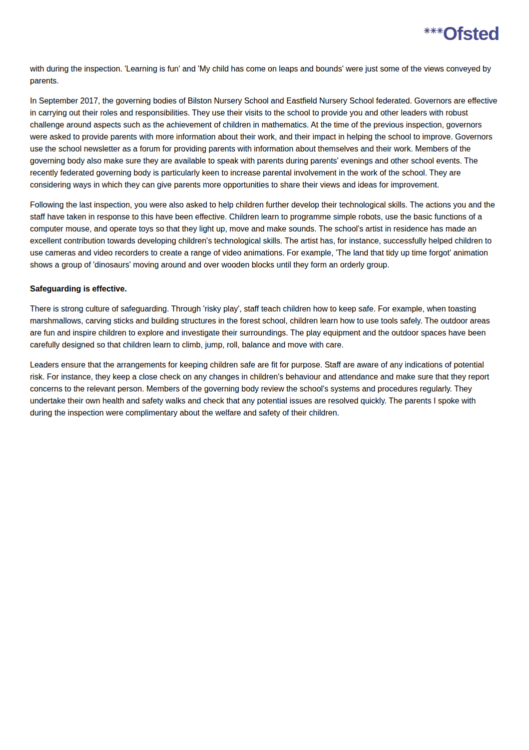✳✳✳Ofsted
with during the inspection. 'Learning is fun' and 'My child has come on leaps and bounds' were just some of the views conveyed by parents.
In September 2017, the governing bodies of Bilston Nursery School and Eastfield Nursery School federated. Governors are effective in carrying out their roles and responsibilities. They use their visits to the school to provide you and other leaders with robust challenge around aspects such as the achievement of children in mathematics. At the time of the previous inspection, governors were asked to provide parents with more information about their work, and their impact in helping the school to improve. Governors use the school newsletter as a forum for providing parents with information about themselves and their work. Members of the governing body also make sure they are available to speak with parents during parents' evenings and other school events. The recently federated governing body is particularly keen to increase parental involvement in the work of the school. They are considering ways in which they can give parents more opportunities to share their views and ideas for improvement.
Following the last inspection, you were also asked to help children further develop their technological skills. The actions you and the staff have taken in response to this have been effective. Children learn to programme simple robots, use the basic functions of a computer mouse, and operate toys so that they light up, move and make sounds. The school's artist in residence has made an excellent contribution towards developing children's technological skills. The artist has, for instance, successfully helped children to use cameras and video recorders to create a range of video animations. For example, 'The land that tidy up time forgot' animation shows a group of 'dinosaurs' moving around and over wooden blocks until they form an orderly group.
Safeguarding is effective.
There is strong culture of safeguarding. Through 'risky play', staff teach children how to keep safe. For example, when toasting marshmallows, carving sticks and building structures in the forest school, children learn how to use tools safely. The outdoor areas are fun and inspire children to explore and investigate their surroundings. The play equipment and the outdoor spaces have been carefully designed so that children learn to climb, jump, roll, balance and move with care.
Leaders ensure that the arrangements for keeping children safe are fit for purpose. Staff are aware of any indications of potential risk. For instance, they keep a close check on any changes in children's behaviour and attendance and make sure that they report concerns to the relevant person. Members of the governing body review the school's systems and procedures regularly. They undertake their own health and safety walks and check that any potential issues are resolved quickly. The parents I spoke with during the inspection were complimentary about the welfare and safety of their children.